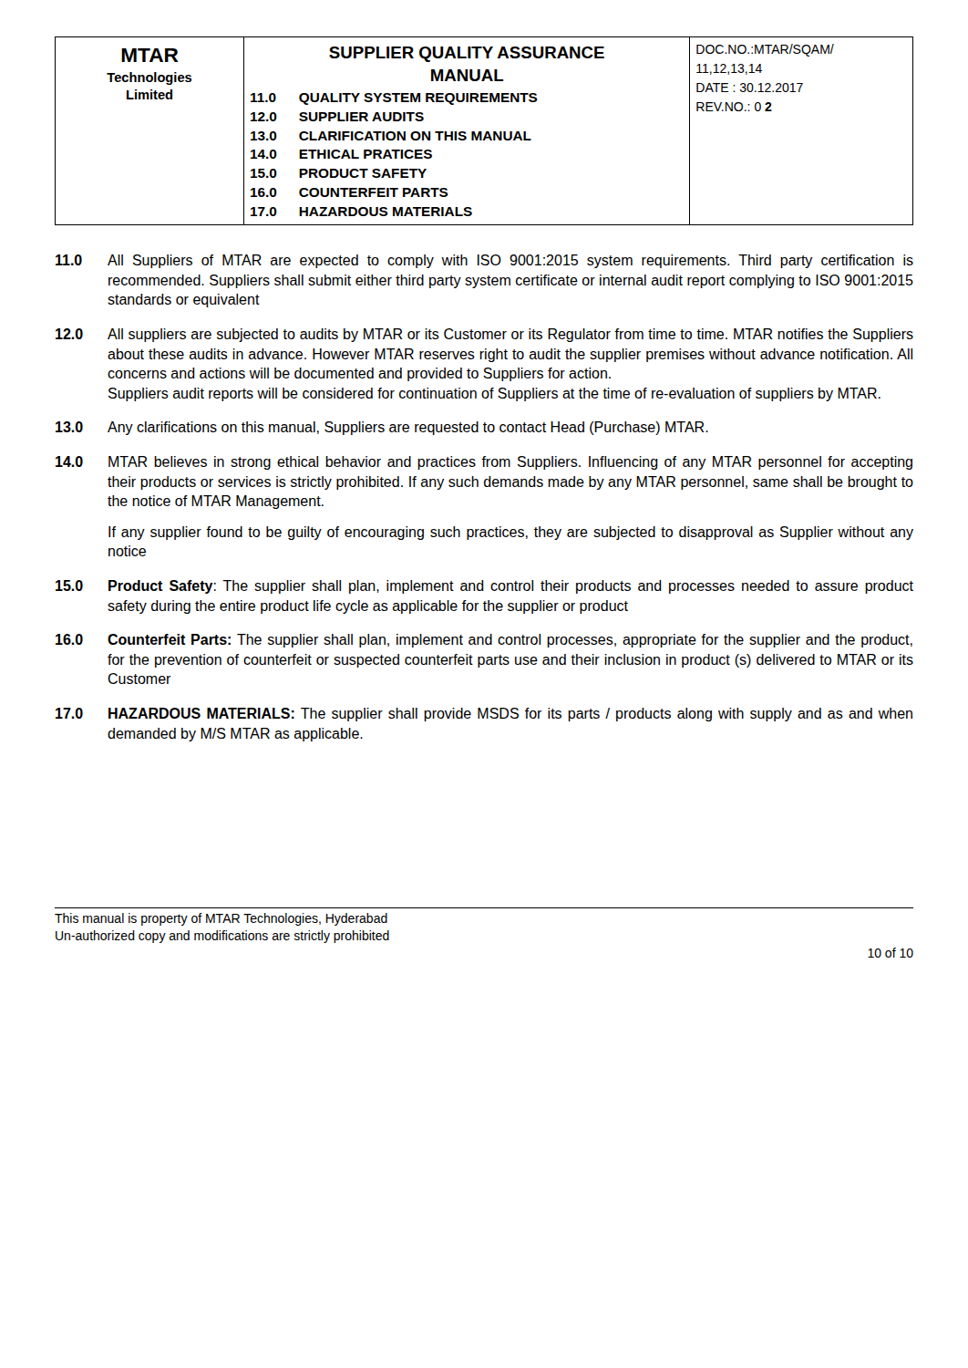| MTAR Technologies Limited | SUPPLIER QUALITY ASSURANCE MANUAL / 11.0 / QUALITY SYSTEM REQUIREMENTS / / 12.0 / SUPPLIER AUDITS / / 13.0 / CLARIFICATION ON THIS MANUAL / / 14.0 / ETHICAL PRATICES / / 15.0 / PRODUCT SAFETY / / 16.0 / COUNTERFEIT PARTS / / 17.0 / HAZARDOUS MATERIALS / | DOC.NO.:MTAR/SQAM/ 11,12,13,14 DATE : 30.12.2017 REV.NO.: 0 2 |
11.0
All Suppliers of MTAR are expected to comply with ISO 9001:2015 system requirements. Third party certification is recommended. Suppliers shall submit either third party system certificate or internal audit report complying to ISO 9001:2015 standards or equivalent
12.0
All suppliers are subjected to audits by MTAR or its Customer or its Regulator from time to time. MTAR notifies the Suppliers about these audits in advance. However MTAR reserves right to audit the supplier premises without advance notification. All concerns and actions will be documented and provided to Suppliers for action.
Suppliers audit reports will be considered for continuation of Suppliers at the time of re-evaluation of suppliers by MTAR.
13.0
Any clarifications on this manual, Suppliers are requested to contact Head (Purchase) MTAR.
14.0
MTAR believes in strong ethical behavior and practices from Suppliers. Influencing of any MTAR personnel for accepting their products or services is strictly prohibited. If any such demands made by any MTAR personnel, same shall be brought to the notice of MTAR Management.
If any supplier found to be guilty of encouraging such practices, they are subjected to disapproval as Supplier without any notice
15.0
Product Safety: The supplier shall plan, implement and control their products and processes needed to assure product safety during the entire product life cycle as applicable for the supplier or product
16.0
Counterfeit Parts: The supplier shall plan, implement and control processes, appropriate for the supplier and the product, for the prevention of counterfeit or suspected counterfeit parts use and their inclusion in product (s) delivered to MTAR or its Customer
17.0
HAZARDOUS MATERIALS: The supplier shall provide MSDS for its parts / products along with supply and as and when demanded by M/S MTAR as applicable.
This manual is property of MTAR Technologies, Hyderabad
Un-authorized copy and modifications are strictly prohibited
10 of 10